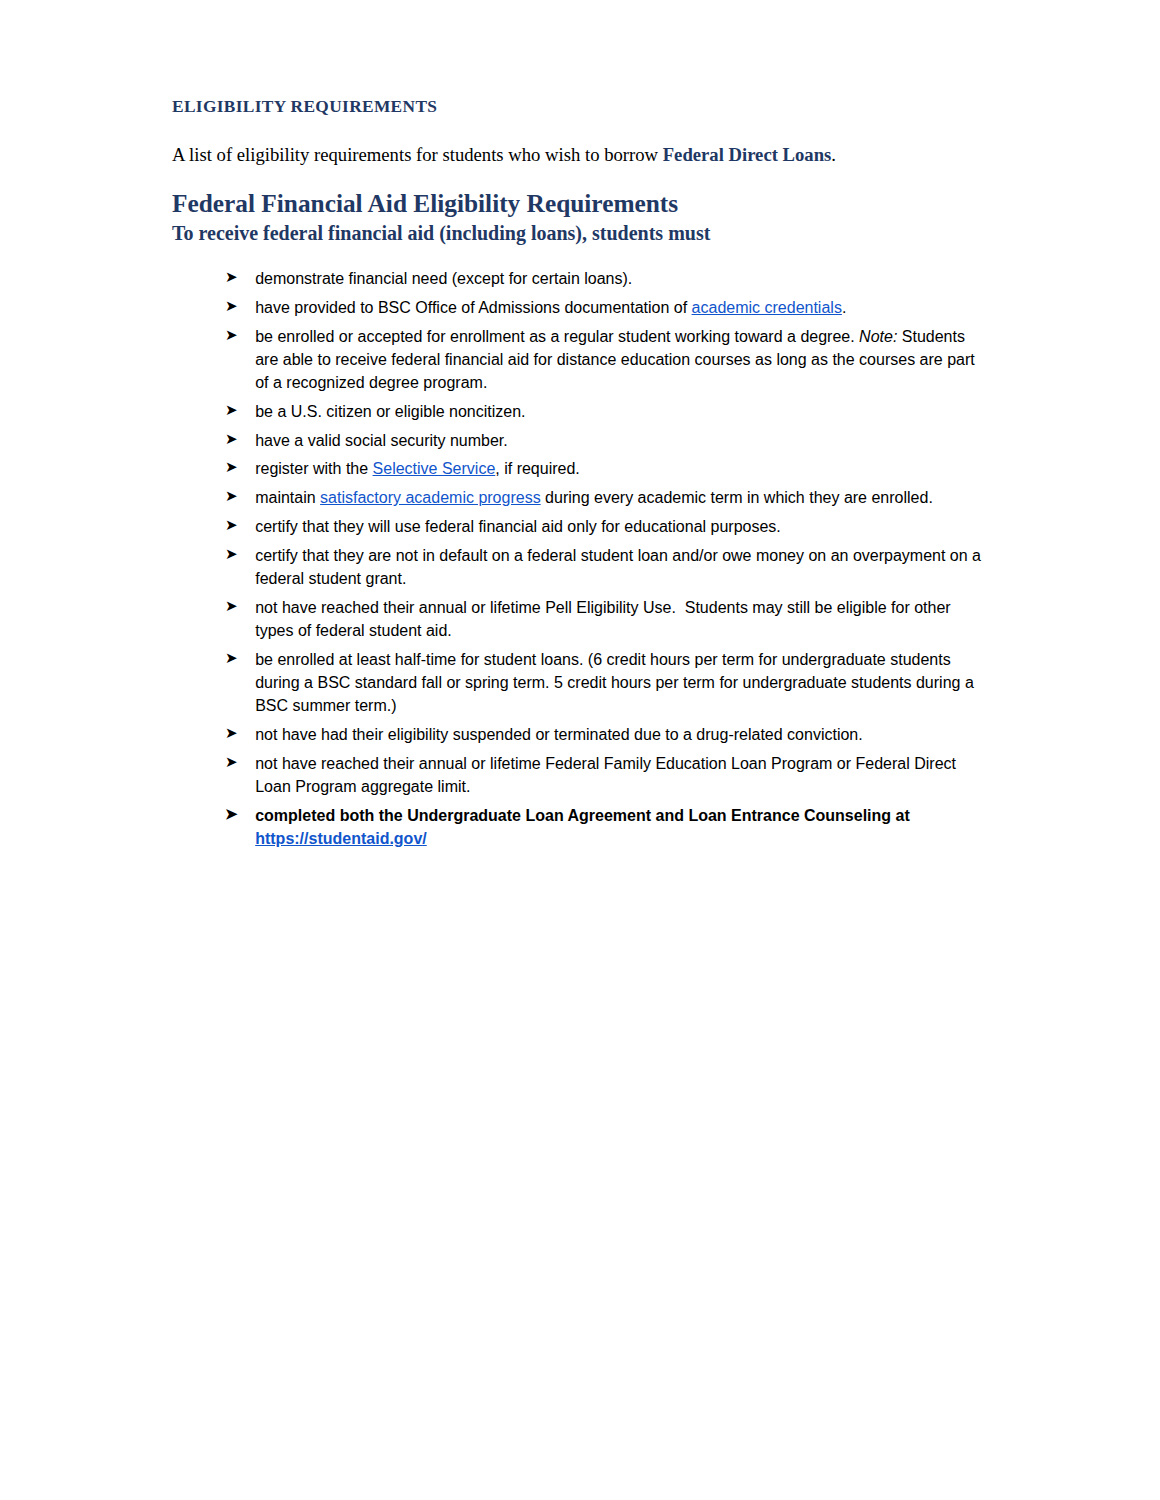ELIGIBILITY REQUIREMENTS
A list of eligibility requirements for students who wish to borrow Federal Direct Loans.
Federal Financial Aid Eligibility Requirements
To receive federal financial aid (including loans), students must
demonstrate financial need (except for certain loans).
have provided to BSC Office of Admissions documentation of academic credentials.
be enrolled or accepted for enrollment as a regular student working toward a degree. Note: Students are able to receive federal financial aid for distance education courses as long as the courses are part of a recognized degree program.
be a U.S. citizen or eligible noncitizen.
have a valid social security number.
register with the Selective Service, if required.
maintain satisfactory academic progress during every academic term in which they are enrolled.
certify that they will use federal financial aid only for educational purposes.
certify that they are not in default on a federal student loan and/or owe money on an overpayment on a federal student grant.
not have reached their annual or lifetime Pell Eligibility Use. Students may still be eligible for other types of federal student aid.
be enrolled at least half-time for student loans. (6 credit hours per term for undergraduate students during a BSC standard fall or spring term. 5 credit hours per term for undergraduate students during a BSC summer term.)
not have had their eligibility suspended or terminated due to a drug-related conviction.
not have reached their annual or lifetime Federal Family Education Loan Program or Federal Direct Loan Program aggregate limit.
completed both the Undergraduate Loan Agreement and Loan Entrance Counseling at https://studentaid.gov/